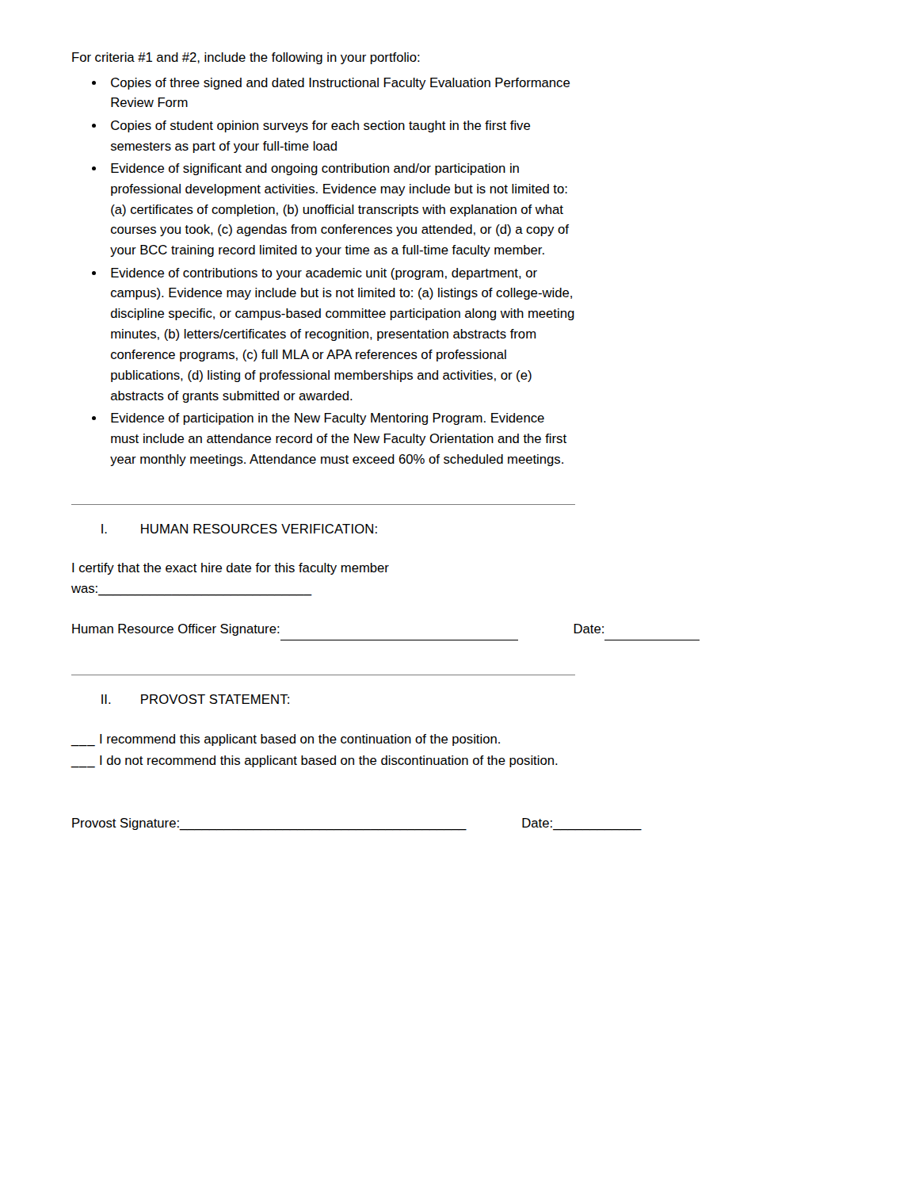For criteria #1 and #2, include the following in your portfolio:
Copies of three signed and dated Instructional Faculty Evaluation Performance Review Form
Copies of student opinion surveys for each section taught in the first five semesters as part of your full-time load
Evidence of significant and ongoing contribution and/or participation in professional development activities. Evidence may include but is not limited to: (a) certificates of completion, (b) unofficial transcripts with explanation of what courses you took, (c) agendas from conferences you attended, or (d) a copy of your BCC training record limited to your time as a full-time faculty member.
Evidence of contributions to your academic unit (program, department, or campus). Evidence may include but is not limited to: (a) listings of college-wide, discipline specific, or campus-based committee participation along with meeting minutes, (b) letters/certificates of recognition, presentation abstracts from conference programs, (c) full MLA or APA references of professional publications, (d) listing of professional memberships and activities, or (e) abstracts of grants submitted or awarded.
Evidence of participation in the New Faculty Mentoring Program. Evidence must include an attendance record of the New Faculty Orientation and the first year monthly meetings. Attendance must exceed 60% of scheduled meetings.
I. HUMAN RESOURCES VERIFICATION:
I certify that the exact hire date for this faculty member was:_____________________________
Human Resource Officer Signature: Date:
II. PROVOST STATEMENT:
___ I recommend this applicant based on the continuation of the position.
___ I do not recommend this applicant based on the discontinuation of the position.
Provost Signature:_______________________________________ Date:____________